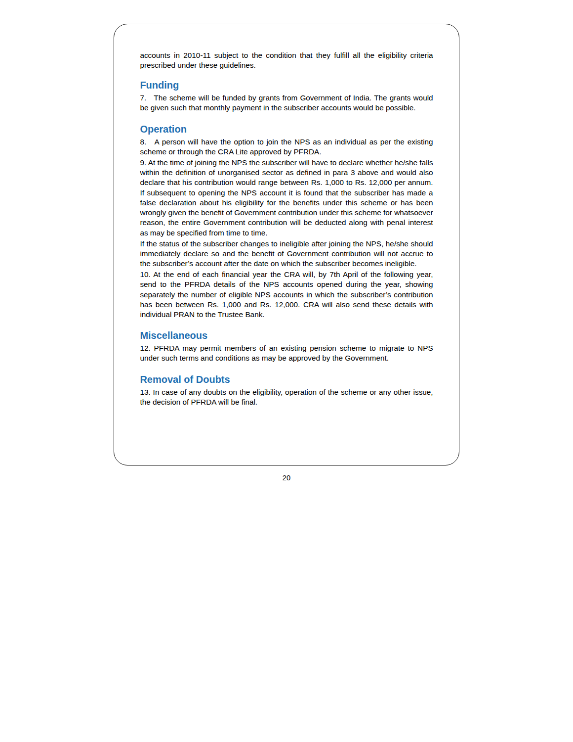accounts in 2010-11 subject to the condition that they fulfill all the eligibility criteria prescribed under these guidelines.
Funding
7. The scheme will be funded by grants from Government of India. The grants would be given such that monthly payment in the subscriber accounts would be possible.
Operation
8. A person will have the option to join the NPS as an individual as per the existing scheme or through the CRA Lite approved by PFRDA.
9. At the time of joining the NPS the subscriber will have to declare whether he/she falls within the definition of unorganised sector as defined in para 3 above and would also declare that his contribution would range between Rs. 1,000 to Rs. 12,000 per annum. If subsequent to opening the NPS account it is found that the subscriber has made a false declaration about his eligibility for the benefits under this scheme or has been wrongly given the benefit of Government contribution under this scheme for whatsoever reason, the entire Government contribution will be deducted along with penal interest as may be specified from time to time.
If the status of the subscriber changes to ineligible after joining the NPS, he/she should immediately declare so and the benefit of Government contribution will not accrue to the subscriber’s account after the date on which the subscriber becomes ineligible.
10. At the end of each financial year the CRA will, by 7th April of the following year, send to the PFRDA details of the NPS accounts opened during the year, showing separately the number of eligible NPS accounts in which the subscriber’s contribution has been between Rs. 1,000 and Rs. 12,000. CRA will also send these details with individual PRAN to the Trustee Bank.
Miscellaneous
12. PFRDA may permit members of an existing pension scheme to migrate to NPS under such terms and conditions as may be approved by the Government.
Removal of Doubts
13. In case of any doubts on the eligibility, operation of the scheme or any other issue, the decision of PFRDA will be final.
20